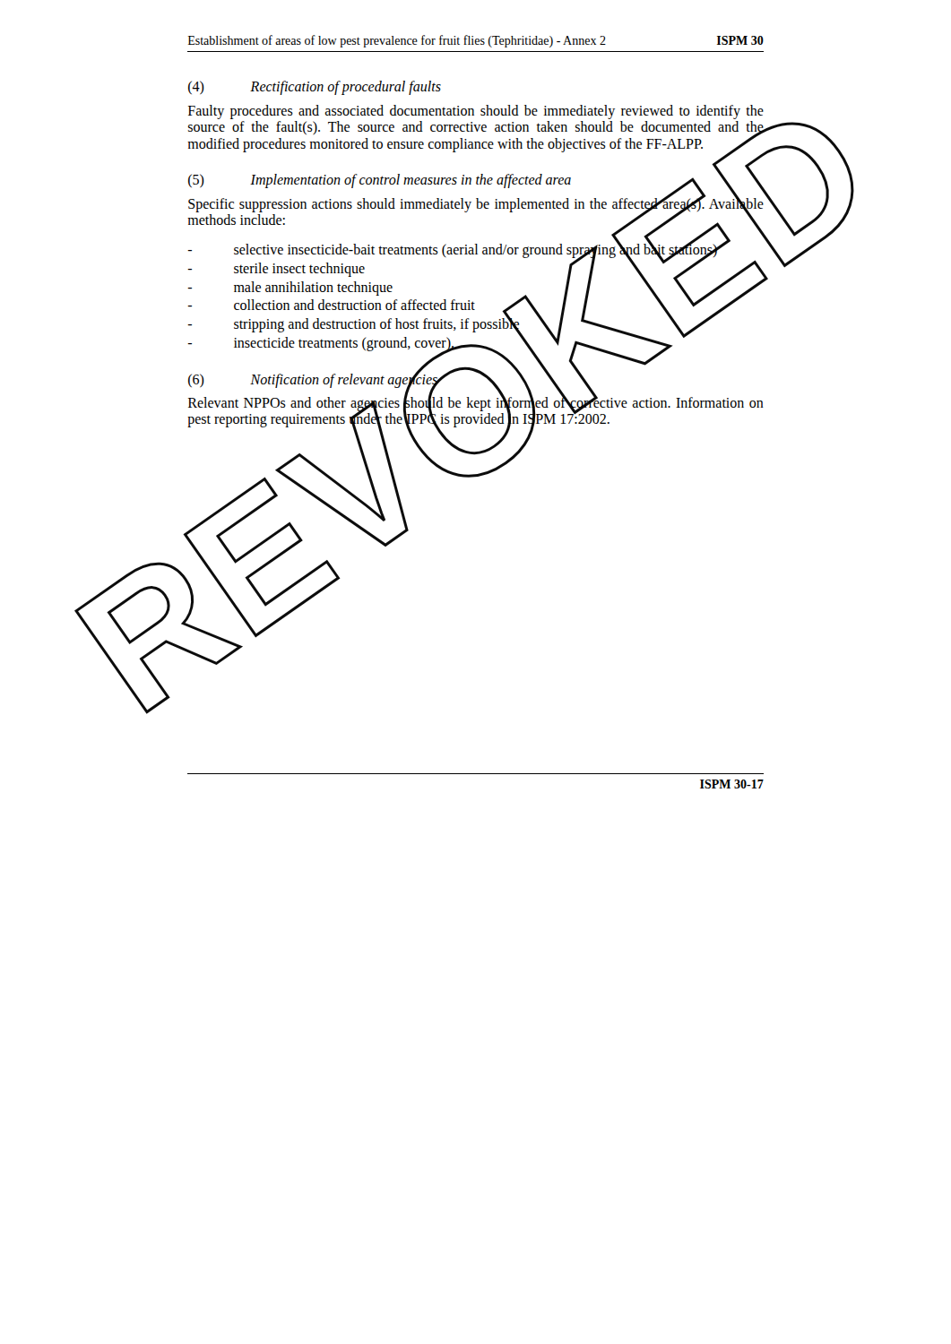Establishment of areas of low pest prevalence for fruit flies (Tephritidae) - Annex 2 ISPM 30
(4) Rectification of procedural faults
Faulty procedures and associated documentation should be immediately reviewed to identify the source of the fault(s). The source and corrective action taken should be documented and the modified procedures monitored to ensure compliance with the objectives of the FF-ALPP.
(5) Implementation of control measures in the affected area
Specific suppression actions should immediately be implemented in the affected area(s). Available methods include:
-selective insecticide-bait treatments (aerial and/or ground spraying and bait stations)
-sterile insect technique
-male annihilation technique
-collection and destruction of affected fruit
-stripping and destruction of host fruits, if possible
-insecticide treatments (ground, cover).
(6) Notification of relevant agencies
Relevant NPPOs and other agencies should be kept informed of corrective action. Information on pest reporting requirements under the IPPC is provided in ISPM 17:2002.
REVOKED
ISPM 30-17